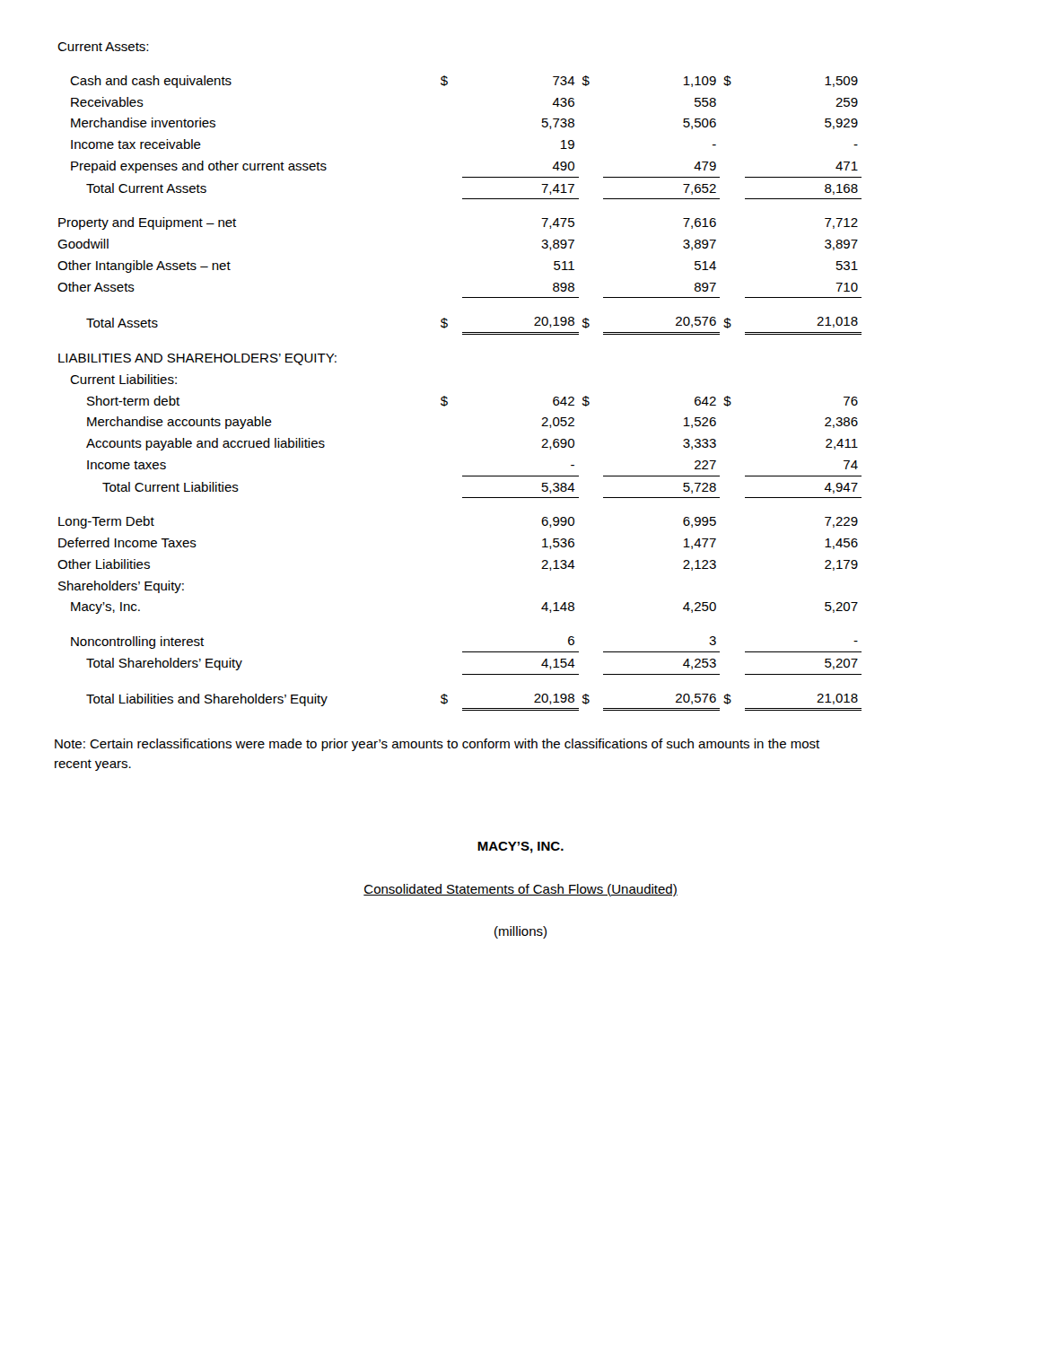| Current Assets: | | | | | | |
| Cash and cash equivalents | $ | 734 | $ | 1,109 | $ | 1,509 |
| Receivables | | 436 | | 558 | | 259 |
| Merchandise inventories | | 5,738 | | 5,506 | | 5,929 |
| Income tax receivable | | 19 | | - | | - |
| Prepaid expenses and other current assets | | 490 | | 479 | | 471 |
| Total Current Assets | | 7,417 | | 7,652 | | 8,168 |
| Property and Equipment – net | | 7,475 | | 7,616 | | 7,712 |
| Goodwill | | 3,897 | | 3,897 | | 3,897 |
| Other Intangible Assets – net | | 511 | | 514 | | 531 |
| Other Assets | | 898 | | 897 | | 710 |
| Total Assets | $ | 20,198 | $ | 20,576 | $ | 21,018 |
| LIABILITIES AND SHAREHOLDERS’ EQUITY: | | | | | | |
| Current Liabilities: | | | | | | |
| Short-term debt | $ | 642 | $ | 642 | $ | 76 |
| Merchandise accounts payable | | 2,052 | | 1,526 | | 2,386 |
| Accounts payable and accrued liabilities | | 2,690 | | 3,333 | | 2,411 |
| Income taxes | | - | | 227 | | 74 |
| Total Current Liabilities | | 5,384 | | 5,728 | | 4,947 |
| Long-Term Debt | | 6,990 | | 6,995 | | 7,229 |
| Deferred Income Taxes | | 1,536 | | 1,477 | | 1,456 |
| Other Liabilities | | 2,134 | | 2,123 | | 2,179 |
| Shareholders’ Equity: | | | | | | |
| Macy’s, Inc. | | 4,148 | | 4,250 | | 5,207 |
| Noncontrolling interest | | 6 | | 3 | | - |
| Total Shareholders’ Equity | | 4,154 | | 4,253 | | 5,207 |
| Total Liabilities and Shareholders’ Equity | $ | 20,198 | $ | 20,576 | $ | 21,018 |
Note: Certain reclassifications were made to prior year’s amounts to conform with the classifications of such amounts in the most recent years.
MACY’S, INC.
Consolidated Statements of Cash Flows (Unaudited)
(millions)